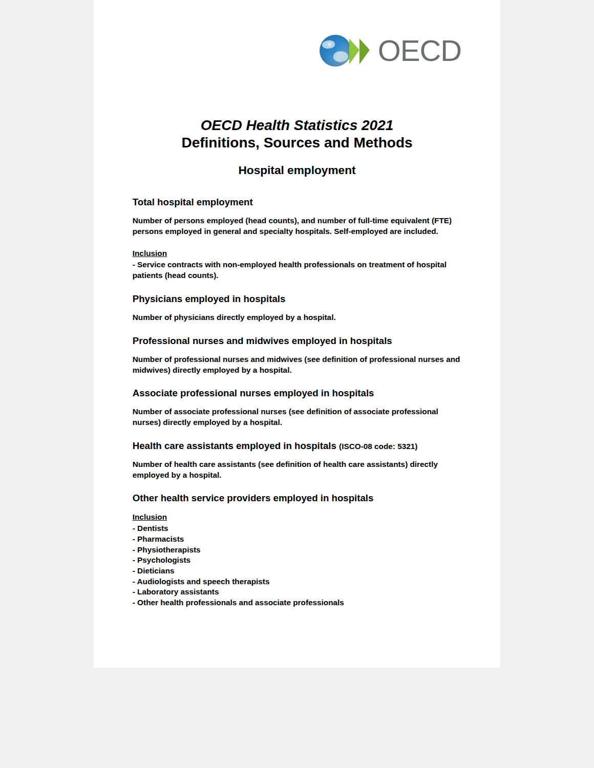OECD
OECD Health Statistics 2021Definitions, Sources and Methods
Hospital employment
Total hospital employment
Number of persons employed (head counts), and number of full-time equivalent (FTE) persons employed in general and specialty hospitals. Self-employed are included.
Inclusion
Service contracts with non-employed health professionals on treatment of hospital patients (head counts).
Physicians employed in hospitals
Number of physicians directly employed by a hospital.
Professional nurses and midwives employed in hospitals
Number of professional nurses and midwives (see definition of professional nurses and midwives) directly employed by a hospital.
Associate professional nurses employed in hospitals
Number of associate professional nurses (see definition of associate professional nurses) directly employed by a hospital.
Health care assistants employed in hospitals (ISCO-08 code: 5321)
Number of health care assistants (see definition of health care assistants) directly employed by a hospital.
Other health service providers employed in hospitals
Inclusion
Dentists
Pharmacists
Physiotherapists
Psychologists
Dieticians
Audiologists and speech therapists
Laboratory assistants
Other health professionals and associate professionals